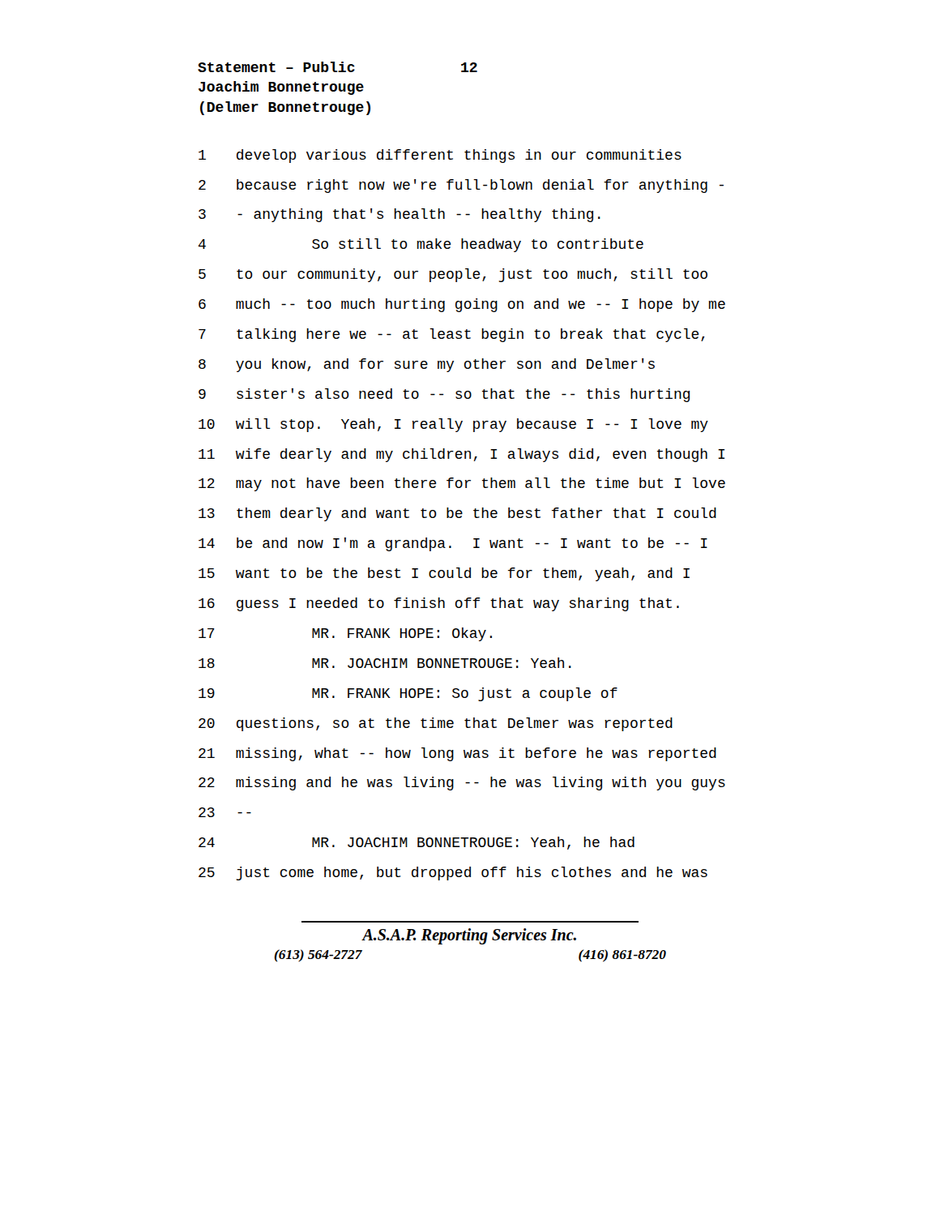Statement – Public 12 Joachim Bonnetrouge (Delmer Bonnetrouge)
1 develop various different things in our communities
2 because right now we're full-blown denial for anything -
3- anything that's health -- healthy thing.
4 So still to make headway to contribute
5 to our community, our people, just too much, still too
6 much -- too much hurting going on and we -- I hope by me
7 talking here we -- at least begin to break that cycle,
8 you know, and for sure my other son and Delmer's
9 sister's also need to -- so that the -- this hurting
10 will stop. Yeah, I really pray because I -- I love my
11 wife dearly and my children, I always did, even though I
12 may not have been there for them all the time but I love
13 them dearly and want to be the best father that I could
14 be and now I'm a grandpa. I want -- I want to be -- I
15 want to be the best I could be for them, yeah, and I
16 guess I needed to finish off that way sharing that.
17 MR. FRANK HOPE: Okay.
18 MR. JOACHIM BONNETROUGE: Yeah.
19 MR. FRANK HOPE: So just a couple of
20 questions, so at the time that Delmer was reported
21 missing, what -- how long was it before he was reported
22 missing and he was living -- he was living with you guys
23--
24 MR. JOACHIM BONNETROUGE: Yeah, he had
25 just come home, but dropped off his clothes and he was
A.S.A.P. Reporting Services Inc.
(613) 564-2727(416) 861-8720